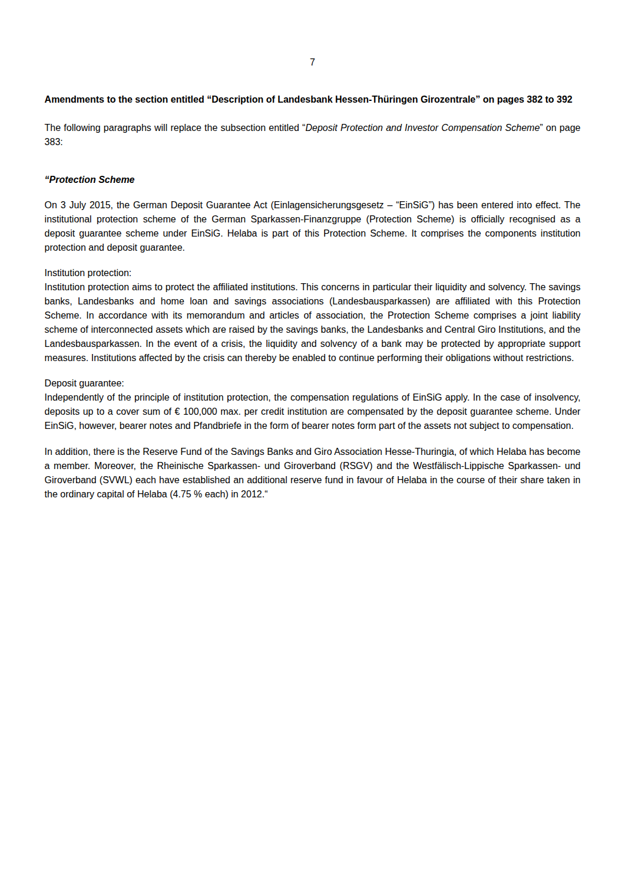7
Amendments to the section entitled “Description of Landesbank Hessen-Thüringen Girozentrale” on pages 382 to 392
The following paragraphs will replace the subsection entitled “Deposit Protection and Investor Compensation Scheme” on page 383:
“Protection Scheme
On 3 July 2015, the German Deposit Guarantee Act (Einlagensicherungsgesetz – “EinSiG”) has been entered into effect. The institutional protection scheme of the German Sparkassen-Finanzgruppe (Protection Scheme) is officially recognised as a deposit guarantee scheme under EinSiG. Helaba is part of this Protection Scheme. It comprises the components institution protection and deposit guarantee.
Institution protection:
Institution protection aims to protect the affiliated institutions. This concerns in particular their liquidity and solvency. The savings banks, Landesbanks and home loan and savings associations (Landesbausparkassen) are affiliated with this Protection Scheme. In accordance with its memorandum and articles of association, the Protection Scheme comprises a joint liability scheme of interconnected assets which are raised by the savings banks, the Landesbanks and Central Giro Institutions, and the Landesbausparkassen. In the event of a crisis, the liquidity and solvency of a bank may be protected by appropriate support measures. Institutions affected by the crisis can thereby be enabled to continue performing their obligations without restrictions.
Deposit guarantee:
Independently of the principle of institution protection, the compensation regulations of EinSiG apply. In the case of insolvency, deposits up to a cover sum of € 100,000 max. per credit institution are compensated by the deposit guarantee scheme. Under EinSiG, however, bearer notes and Pfandbriefe in the form of bearer notes form part of the assets not subject to compensation.
In addition, there is the Reserve Fund of the Savings Banks and Giro Association Hesse-Thuringia, of which Helaba has become a member. Moreover, the Rheinische Sparkassen- und Giroverband (RSGV) and the Westfälisch-Lippische Sparkassen- und Giroverband (SVWL) each have established an additional reserve fund in favour of Helaba in the course of their share taken in the ordinary capital of Helaba (4.75 % each) in 2012.“